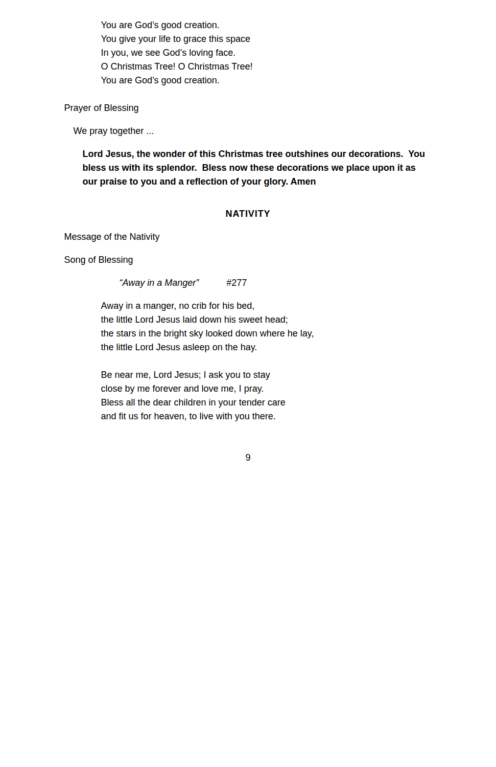You are God’s good creation.
You give your life to grace this space
In you, we see God’s loving face.
O Christmas Tree! O Christmas Tree!
You are God’s good creation.
Prayer of Blessing
We pray together ...
Lord Jesus, the wonder of this Christmas tree outshines our decorations. You bless us with its splendor. Bless now these decorations we place upon it as our praise to you and a reflection of your glory. Amen
NATIVITY
Message of the Nativity
Song of Blessing
“Away in a Manger”#277
Away in a manger, no crib for his bed,
the little Lord Jesus laid down his sweet head;
the stars in the bright sky looked down where he lay,
the little Lord Jesus asleep on the hay.
Be near me, Lord Jesus; I ask you to stay
close by me forever and love me, I pray.
Bless all the dear children in your tender care
and fit us for heaven, to live with you there.
9